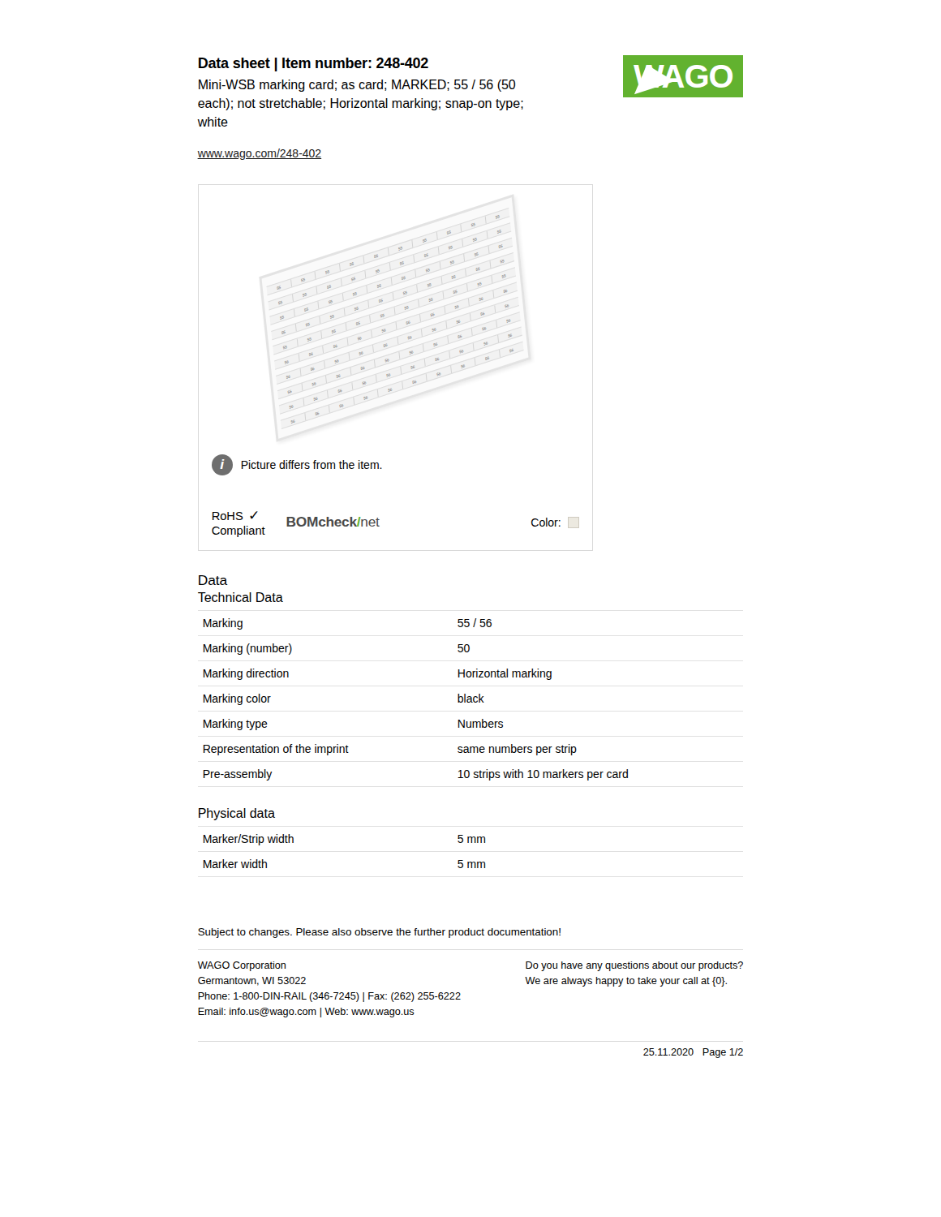Data sheet | Item number: 248-402
Mini-WSB marking card; as card; MARKED; 55 / 56 (50 each); not stretchable; Horizontal marking; snap-on type; white
www.wago.com/248-402
WAGO
55555555555555555555
55555555555555555555
55555555555555555555
55555555555555555555
55555555555555555555
56565656565656565656
56565656565656565656
56565656565656565656
56565656565656565656
56565656565656565656
i
Picture differs from the item.
RoHS✓
Compliant
BOM check/net
Color:
Data
Technical Data
| Marking | 55 / 56 |
| Marking (number) | 50 |
| Marking direction | Horizontal marking |
| Marking color | black |
| Marking type | Numbers |
| Representation of the imprint | same numbers per strip |
| Pre-assembly | 10 strips with 10 markers per card |
Physical data
| Marker/Strip width | 5 mm |
| Marker width | 5 mm |
Subject to changes. Please also observe the further product documentation!
WAGO Corporation
Germantown, WI 53022
Phone: 1-800-DIN-RAIL (346-7245) | Fax: (262) 255-6222
Email: info.us@wago.com | Web: www.wago.us
Do you have any questions about our products?
We are always happy to take your call at {0}.
25.11.2020 Page 1/2